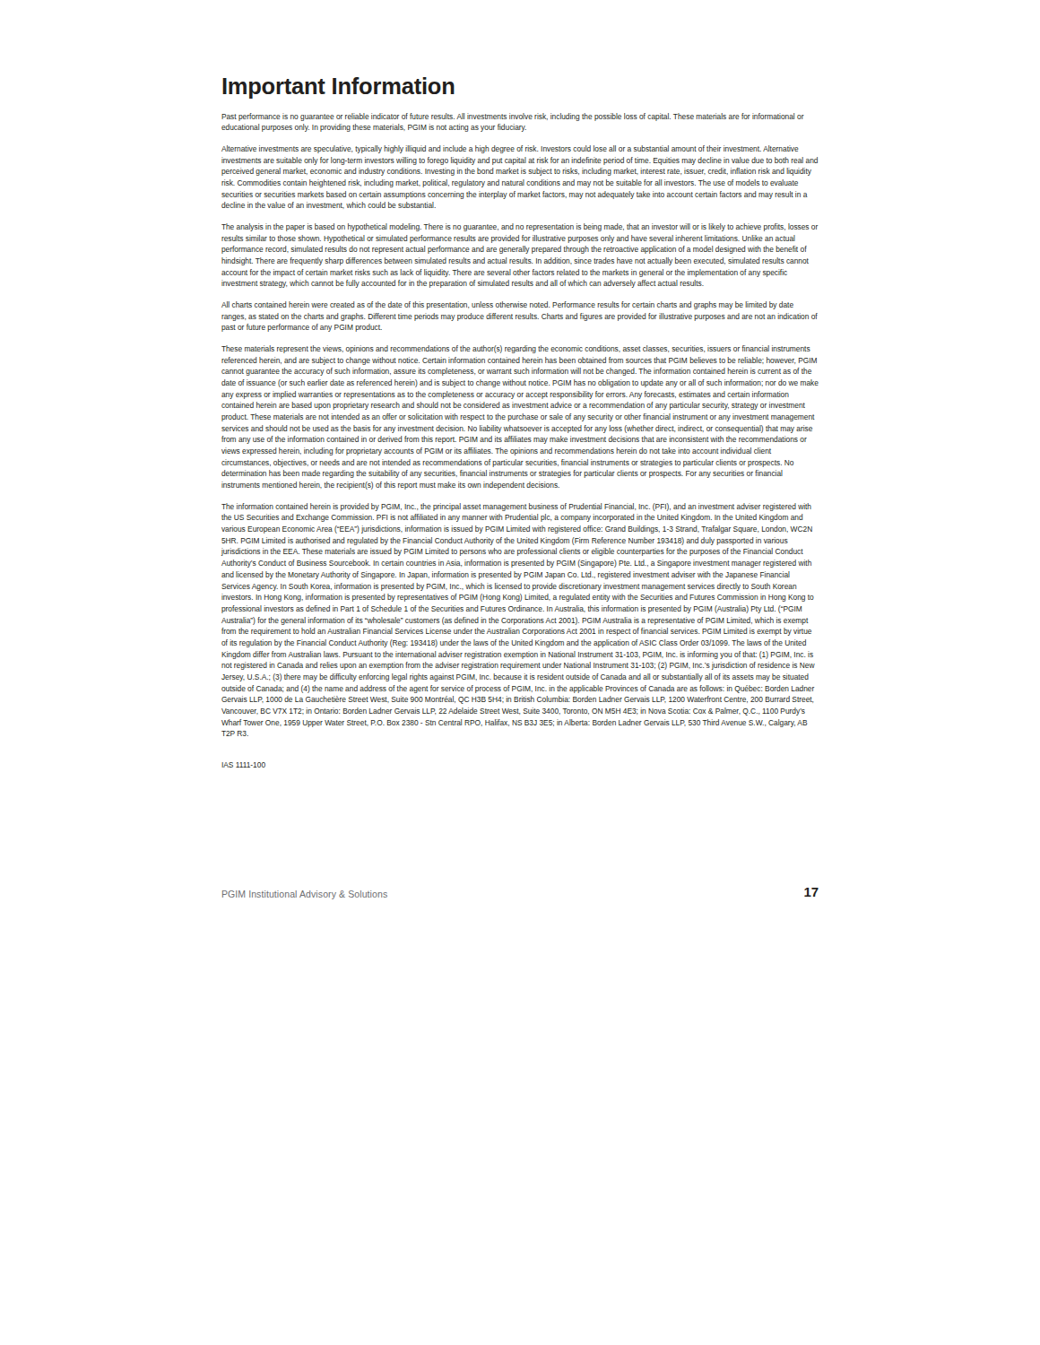Important Information
Past performance is no guarantee or reliable indicator of future results. All investments involve risk, including the possible loss of capital. These materials are for informational or educational purposes only. In providing these materials, PGIM is not acting as your fiduciary.
Alternative investments are speculative, typically highly illiquid and include a high degree of risk. Investors could lose all or a substantial amount of their investment. Alternative investments are suitable only for long-term investors willing to forego liquidity and put capital at risk for an indefinite period of time. Equities may decline in value due to both real and perceived general market, economic and industry conditions. Investing in the bond market is subject to risks, including market, interest rate, issuer, credit, inflation risk and liquidity risk. Commodities contain heightened risk, including market, political, regulatory and natural conditions and may not be suitable for all investors. The use of models to evaluate securities or securities markets based on certain assumptions concerning the interplay of market factors, may not adequately take into account certain factors and may result in a decline in the value of an investment, which could be substantial.
The analysis in the paper is based on hypothetical modeling. There is no guarantee, and no representation is being made, that an investor will or is likely to achieve profits, losses or results similar to those shown. Hypothetical or simulated performance results are provided for illustrative purposes only and have several inherent limitations. Unlike an actual performance record, simulated results do not represent actual performance and are generally prepared through the retroactive application of a model designed with the benefit of hindsight. There are frequently sharp differences between simulated results and actual results. In addition, since trades have not actually been executed, simulated results cannot account for the impact of certain market risks such as lack of liquidity. There are several other factors related to the markets in general or the implementation of any specific investment strategy, which cannot be fully accounted for in the preparation of simulated results and all of which can adversely affect actual results.
All charts contained herein were created as of the date of this presentation, unless otherwise noted. Performance results for certain charts and graphs may be limited by date ranges, as stated on the charts and graphs. Different time periods may produce different results. Charts and figures are provided for illustrative purposes and are not an indication of past or future performance of any PGIM product.
These materials represent the views, opinions and recommendations of the author(s) regarding the economic conditions, asset classes, securities, issuers or financial instruments referenced herein, and are subject to change without notice. Certain information contained herein has been obtained from sources that PGIM believes to be reliable; however, PGIM cannot guarantee the accuracy of such information, assure its completeness, or warrant such information will not be changed. The information contained herein is current as of the date of issuance (or such earlier date as referenced herein) and is subject to change without notice. PGIM has no obligation to update any or all of such information; nor do we make any express or implied warranties or representations as to the completeness or accuracy or accept responsibility for errors. Any forecasts, estimates and certain information contained herein are based upon proprietary research and should not be considered as investment advice or a recommendation of any particular security, strategy or investment product. These materials are not intended as an offer or solicitation with respect to the purchase or sale of any security or other financial instrument or any investment management services and should not be used as the basis for any investment decision. No liability whatsoever is accepted for any loss (whether direct, indirect, or consequential) that may arise from any use of the information contained in or derived from this report. PGIM and its affiliates may make investment decisions that are inconsistent with the recommendations or views expressed herein, including for proprietary accounts of PGIM or its affiliates. The opinions and recommendations herein do not take into account individual client circumstances, objectives, or needs and are not intended as recommendations of particular securities, financial instruments or strategies to particular clients or prospects. No determination has been made regarding the suitability of any securities, financial instruments or strategies for particular clients or prospects. For any securities or financial instruments mentioned herein, the recipient(s) of this report must make its own independent decisions.
The information contained herein is provided by PGIM, Inc., the principal asset management business of Prudential Financial, Inc. (PFI), and an investment adviser registered with the US Securities and Exchange Commission. PFI is not affiliated in any manner with Prudential plc, a company incorporated in the United Kingdom. In the United Kingdom and various European Economic Area (“EEA”) jurisdictions, information is issued by PGIM Limited with registered office: Grand Buildings, 1-3 Strand, Trafalgar Square, London, WC2N 5HR. PGIM Limited is authorised and regulated by the Financial Conduct Authority of the United Kingdom (Firm Reference Number 193418) and duly passported in various jurisdictions in the EEA. These materials are issued by PGIM Limited to persons who are professional clients or eligible counterparties for the purposes of the Financial Conduct Authority’s Conduct of Business Sourcebook. In certain countries in Asia, information is presented by PGIM (Singapore) Pte. Ltd., a Singapore investment manager registered with and licensed by the Monetary Authority of Singapore. In Japan, information is presented by PGIM Japan Co. Ltd., registered investment adviser with the Japanese Financial Services Agency. In South Korea, information is presented by PGIM, Inc., which is licensed to provide discretionary investment management services directly to South Korean investors. In Hong Kong, information is presented by representatives of PGIM (Hong Kong) Limited, a regulated entity with the Securities and Futures Commission in Hong Kong to professional investors as defined in Part 1 of Schedule 1 of the Securities and Futures Ordinance. In Australia, this information is presented by PGIM (Australia) Pty Ltd. (“PGIM Australia”) for the general information of its “wholesale” customers (as defined in the Corporations Act 2001). PGIM Australia is a representative of PGIM Limited, which is exempt from the requirement to hold an Australian Financial Services License under the Australian Corporations Act 2001 in respect of financial services. PGIM Limited is exempt by virtue of its regulation by the Financial Conduct Authority (Reg: 193418) under the laws of the United Kingdom and the application of ASIC Class Order 03/1099. The laws of the United Kingdom differ from Australian laws. Pursuant to the international adviser registration exemption in National Instrument 31-103, PGIM, Inc. is informing you of that: (1) PGIM, Inc. is not registered in Canada and relies upon an exemption from the adviser registration requirement under National Instrument 31-103; (2) PGIM, Inc.’s jurisdiction of residence is New Jersey, U.S.A.; (3) there may be difficulty enforcing legal rights against PGIM, Inc. because it is resident outside of Canada and all or substantially all of its assets may be situated outside of Canada; and (4) the name and address of the agent for service of process of PGIM, Inc. in the applicable Provinces of Canada are as follows: in Québec: Borden Ladner Gervais LLP, 1000 de La Gauchetière Street West, Suite 900 Montréal, QC H3B 5H4; in British Columbia: Borden Ladner Gervais LLP, 1200 Waterfront Centre, 200 Burrard Street, Vancouver, BC V7X 1T2; in Ontario: Borden Ladner Gervais LLP, 22 Adelaide Street West, Suite 3400, Toronto, ON M5H 4E3; in Nova Scotia: Cox & Palmer, Q.C., 1100 Purdy’s Wharf Tower One, 1959 Upper Water Street, P.O. Box 2380 - Stn Central RPO, Halifax, NS B3J 3E5; in Alberta: Borden Ladner Gervais LLP, 530 Third Avenue S.W., Calgary, AB T2P R3.
IAS 1111-100
PGIM Institutional Advisory & Solutions
17